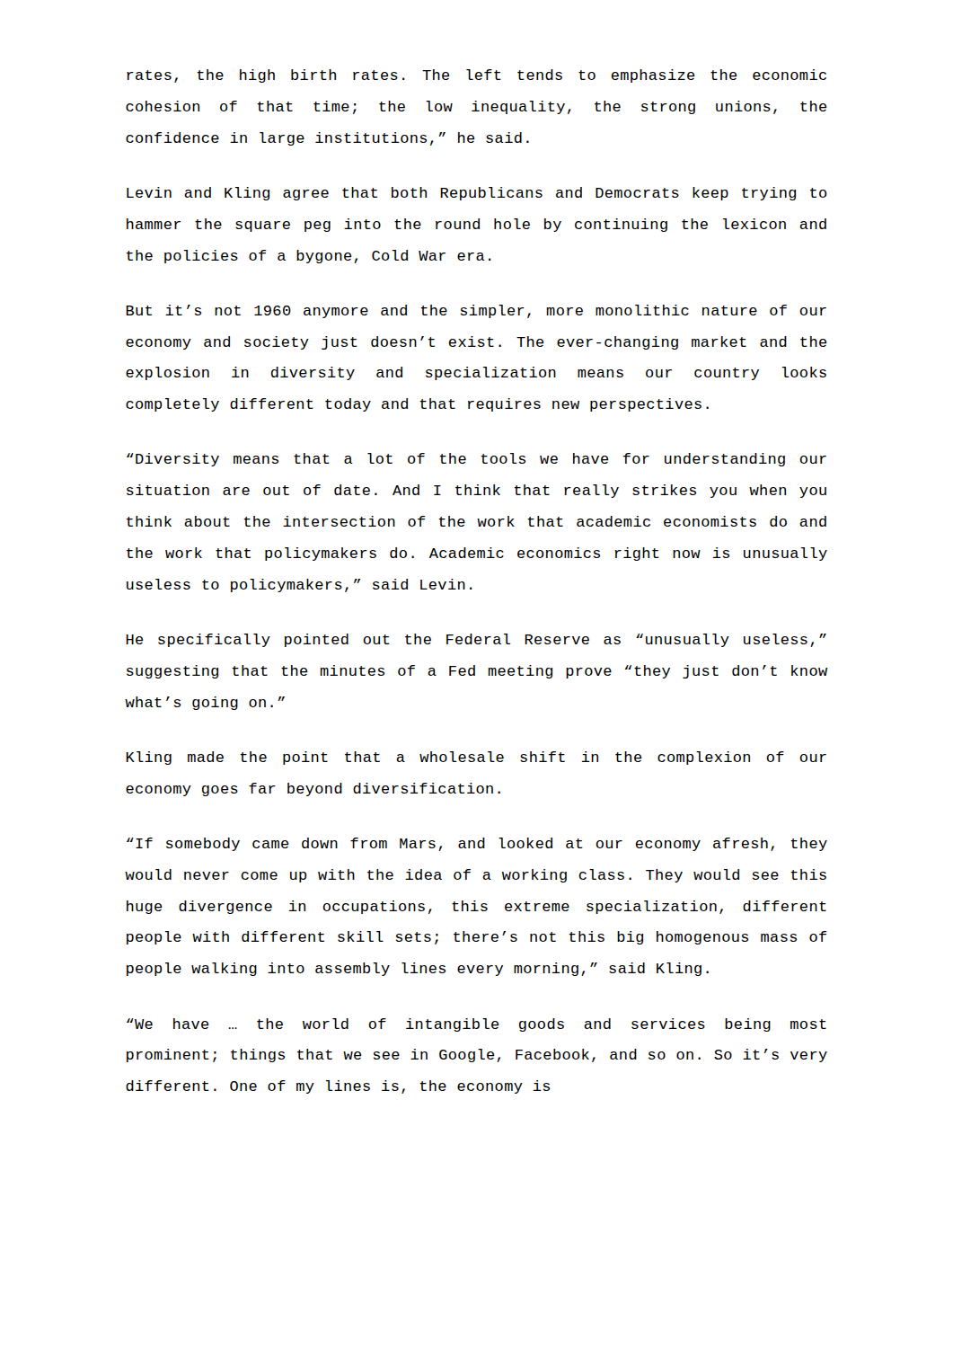rates, the high birth rates. The left tends to emphasize the economic cohesion of that time; the low inequality, the strong unions, the confidence in large institutions,” he said.
Levin and Kling agree that both Republicans and Democrats keep trying to hammer the square peg into the round hole by continuing the lexicon and the policies of a bygone, Cold War era.
But it’s not 1960 anymore and the simpler, more monolithic nature of our economy and society just doesn’t exist. The ever-changing market and the explosion in diversity and specialization means our country looks completely different today and that requires new perspectives.
“Diversity means that a lot of the tools we have for understanding our situation are out of date. And I think that really strikes you when you think about the intersection of the work that academic economists do and the work that policymakers do. Academic economics right now is unusually useless to policymakers,” said Levin.
He specifically pointed out the Federal Reserve as “unusually useless,” suggesting that the minutes of a Fed meeting prove “they just don’t know what’s going on.”
Kling made the point that a wholesale shift in the complexion of our economy goes far beyond diversification.
“If somebody came down from Mars, and looked at our economy afresh, they would never come up with the idea of a working class. They would see this huge divergence in occupations, this extreme specialization, different people with different skill sets; there’s not this big homogenous mass of people walking into assembly lines every morning,” said Kling.
“We have … the world of intangible goods and services being most prominent; things that we see in Google, Facebook, and so on. So it’s very different. One of my lines is, the economy is